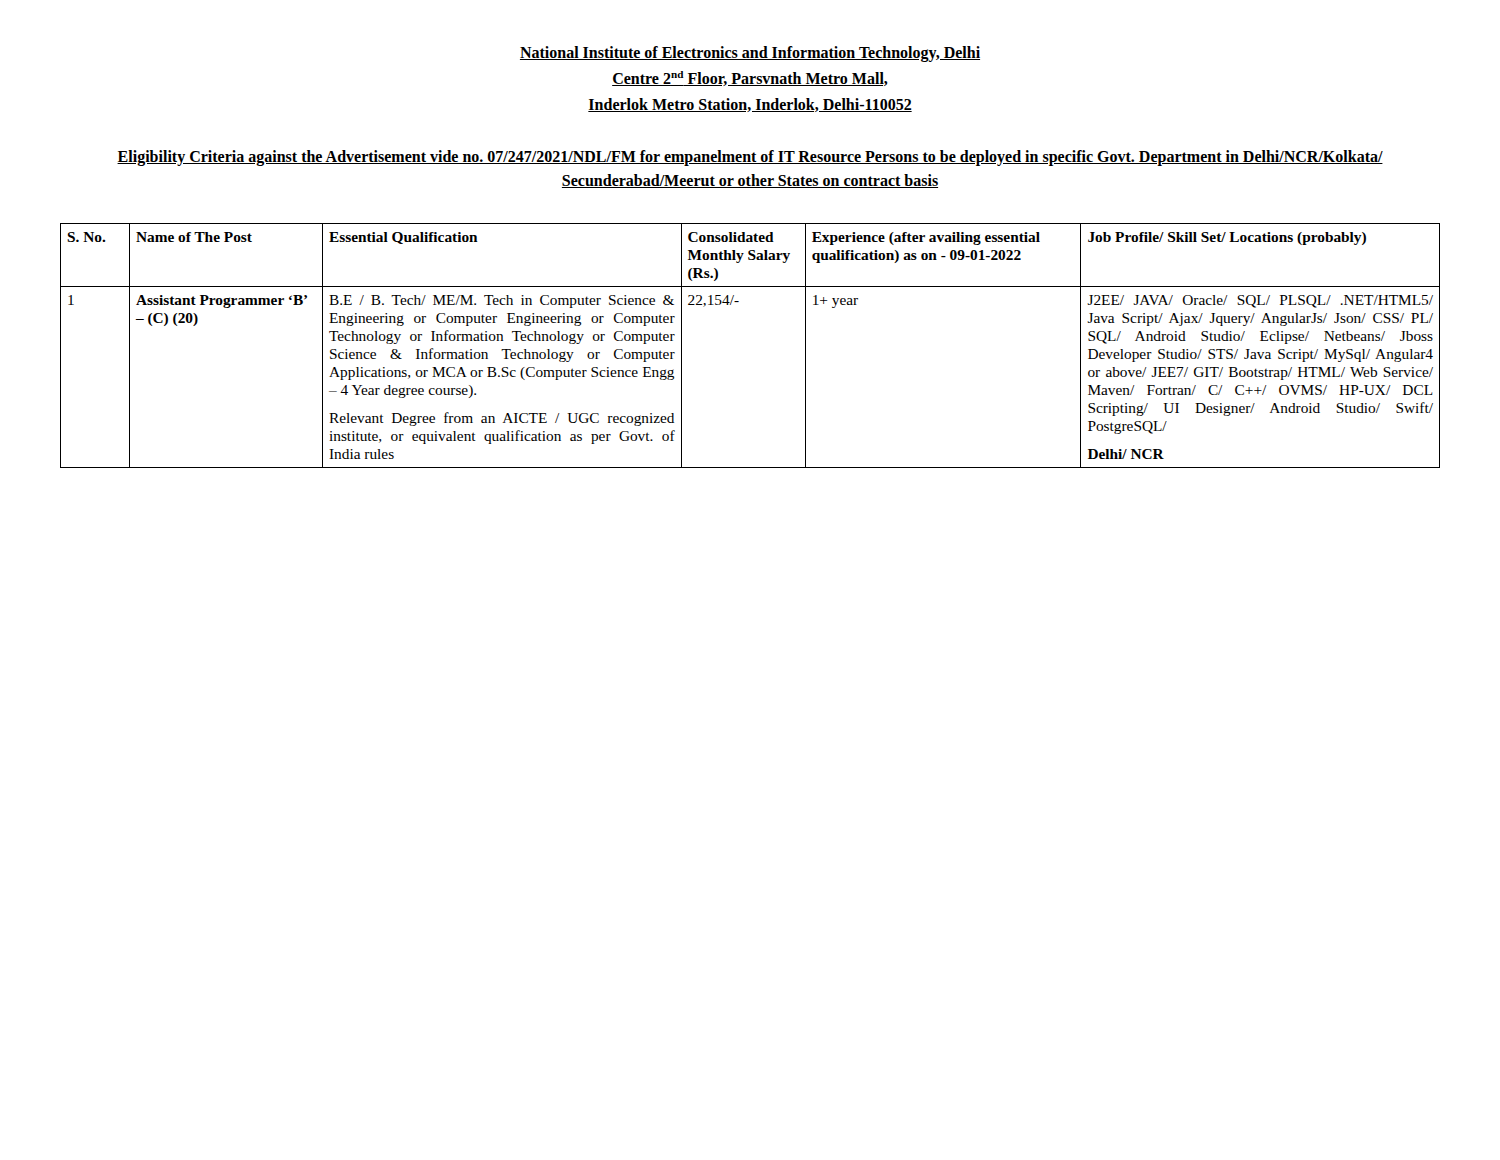National Institute of Electronics and Information Technology, Delhi
Centre 2nd Floor, Parsvnath Metro Mall,
Inderlok Metro Station, Inderlok, Delhi-110052
Eligibility Criteria against the Advertisement vide no. 07/247/2021/NDL/FM for empanelment of IT Resource Persons to be deployed in specific Govt. Department in Delhi/NCR/Kolkata/ Secunderabad/Meerut or other States on contract basis
| S. No. | Name of The Post | Essential Qualification | Consolidated Monthly Salary (Rs.) | Experience (after availing essential qualification) as on - 09-01-2022 | Job Profile/ Skill Set/ Locations (probably) |
| --- | --- | --- | --- | --- | --- |
| 1 | Assistant Programmer ‘B’ – (C) (20) | B.E / B. Tech/ ME/M. Tech in Computer Science & Engineering or Computer Engineering or Computer Technology or Information Technology or Computer Science & Information Technology or Computer Applications, or MCA or B.Sc (Computer Science Engg – 4 Year degree course). Relevant Degree from an AICTE / UGC recognized institute, or equivalent qualification as per Govt. of India rules | 22,154/- | 1+ year | J2EE/ JAVA/ Oracle/ SQL/ PLSQL/ .NET/HTML5/ Java Script/ Ajax/ Jquery/ AngularJs/ Json/ CSS/ PL/ SQL/ Android Studio/ Eclipse/ Netbeans/ Jboss Developer Studio/ STS/ Java Script/ MySql/ Angular4 or above/ JEE7/ GIT/ Bootstrap/ HTML/ Web Service/ Maven/ Fortran/ C/ C++/ OVMS/ HP-UX/ DCL Scripting/ UI Designer/ Android Studio/ Swift/ PostgreSQL/ Delhi/ NCR |